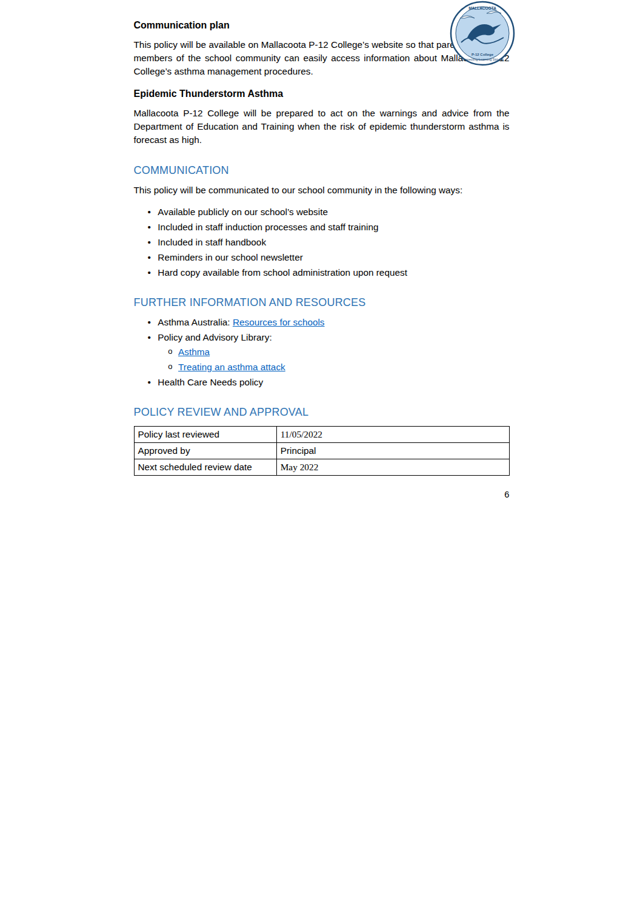MALLACOOTA Respecting Learning Striving P-12 College
Communication plan
This policy will be available on Mallacoota P-12 College’s website so that parents and other members of the school community can easily access information about Mallacoota P-12 College’s asthma management procedures.
Epidemic Thunderstorm Asthma
Mallacoota P-12 College will be prepared to act on the warnings and advice from the Department of Education and Training when the risk of epidemic thunderstorm asthma is forecast as high.
Communication
This policy will be communicated to our school community in the following ways:
Available publicly on our school’s website
Included in staff induction processes and staff training
Included in staff handbook
Reminders in our school newsletter
Hard copy available from school administration upon request
Further information and resources
Asthma Australia: Resources for schools
Policy and Advisory Library:
Asthma
Treating an asthma attack
Health Care Needs policy
Policy review and approval
| Policy last reviewed | 11/05/2022 |
| Approved by | Principal |
| Next scheduled review date | May 2022 |
6